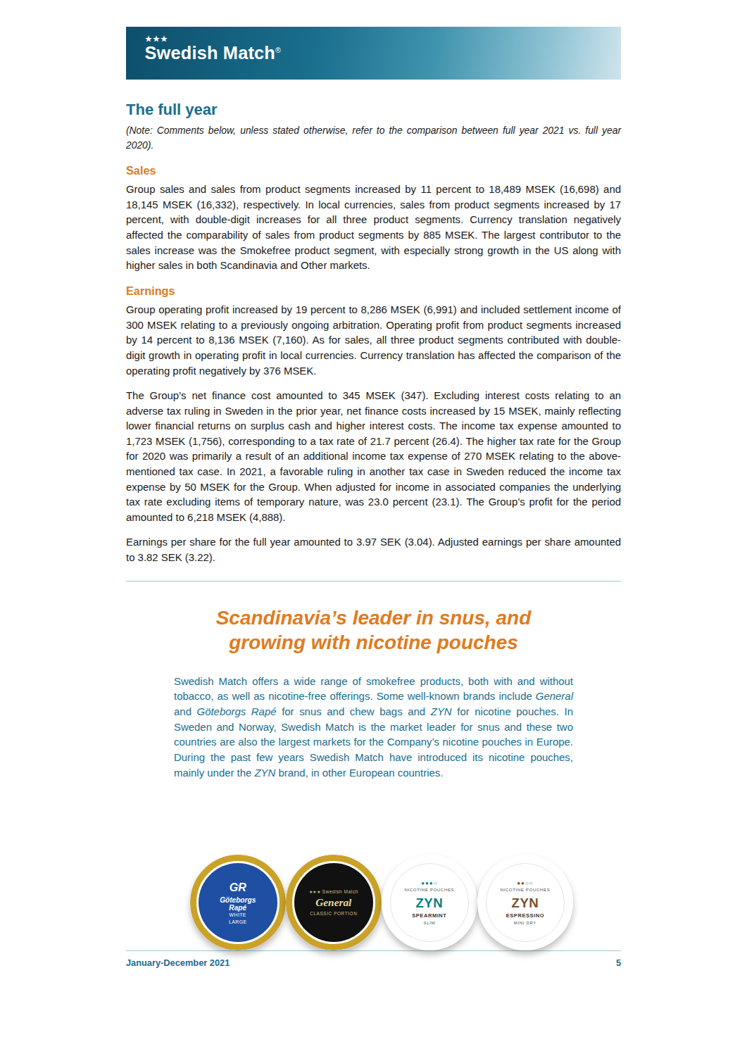★★★Swedish Match®
The full year
(Note: Comments below, unless stated otherwise, refer to the comparison between full year 2021 vs. full year 2020).
Sales
Group sales and sales from product segments increased by 11 percent to 18,489 MSEK (16,698) and 18,145 MSEK (16,332), respectively. In local currencies, sales from product segments increased by 17 percent, with double-digit increases for all three product segments. Currency translation negatively affected the comparability of sales from product segments by 885 MSEK. The largest contributor to the sales increase was the Smokefree product segment, with especially strong growth in the US along with higher sales in both Scandinavia and Other markets.
Earnings
Group operating profit increased by 19 percent to 8,286 MSEK (6,991) and included settlement income of 300 MSEK relating to a previously ongoing arbitration. Operating profit from product segments increased by 14 percent to 8,136 MSEK (7,160). As for sales, all three product segments contributed with double-digit growth in operating profit in local currencies. Currency translation has affected the comparison of the operating profit negatively by 376 MSEK.
The Group’s net finance cost amounted to 345 MSEK (347). Excluding interest costs relating to an adverse tax ruling in Sweden in the prior year, net finance costs increased by 15 MSEK, mainly reflecting lower financial returns on surplus cash and higher interest costs. The income tax expense amounted to 1,723 MSEK (1,756), corresponding to a tax rate of 21.7 percent (26.4). The higher tax rate for the Group for 2020 was primarily a result of an additional income tax expense of 270 MSEK relating to the above-mentioned tax case. In 2021, a favorable ruling in another tax case in Sweden reduced the income tax expense by 50 MSEK for the Group. When adjusted for income in associated companies the underlying tax rate excluding items of temporary nature, was 23.0 percent (23.1). The Group’s profit for the period amounted to 6,218 MSEK (4,888).
Earnings per share for the full year amounted to 3.97 SEK (3.04). Adjusted earnings per share amounted to 3.82 SEK (3.22).
Scandinavia’s leader in snus, and
growing with nicotine pouches
Swedish Match offers a wide range of smokefree products, both with and without tobacco, as well as nicotine-free offerings. Some well-known brands include General and Göteborgs Rapé for snus and chew bags and ZYN for nicotine pouches. In Sweden and Norway, Swedish Match is the market leader for snus and these two countries are also the largest markets for the Company’s nicotine pouches in Europe. During the past few years Swedish Match have introduced its nicotine pouches, mainly under the ZYN brand, in other European countries.
ǴR
Göteborgs
Rapé
WHITE
LARGE
★★★ Swedish Match
General
CLASSIC PORTION
●●●○
NICOTINE POUCHES
ZYN
SPEARMINT
SLIM
●●○○
NICOTINE POUCHES
ZYN
ESPRESSINO
MINI DRY
January-December 2021 5